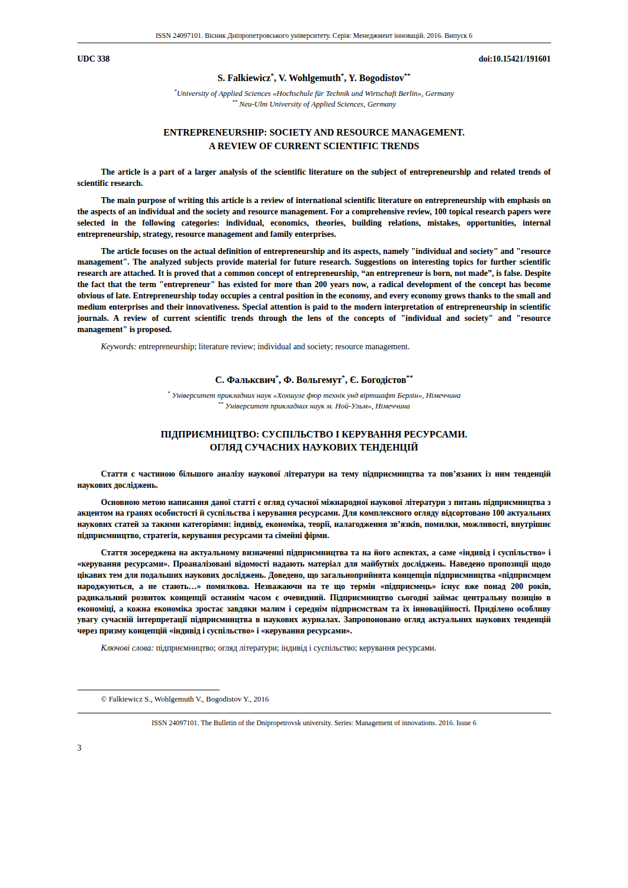ISSN 24097101. Вісник Дніпропетровського університету. Серія: Менеджмент інновацій. 2016. Випуск 6
UDC 338 doi:10.15421/191601
S. Falkiewicz*, V. Wohlgemuth*, Y. Bogodistov**
*University of Applied Sciences «Hochschule für Technik und Wirtschaft Berlin», Germany
** Neu-Ulm University of Applied Sciences, Germany
Entrepreneurship: Society and Resource Management.
A Review of Current Scientific Trends
The article is a part of a larger analysis of the scientific literature on the subject of entrepreneurship and related trends of scientific research.
The main purpose of writing this article is a review of international scientific literature on entrepreneurship with emphasis on the aspects of an individual and the society and resource management. For a comprehensive review, 100 topical research papers were selected in the following categories: individual, economics, theories, building relations, mistakes, opportunities, internal entrepreneurship, strategy, resource management and family enterprises.
The article focuses on the actual definition of entrepreneurship and its aspects, namely "individual and society" and "resource management". The analyzed subjects provide material for future research. Suggestions on interesting topics for further scientific research are attached. It is proved that a common concept of entrepreneurship, “an entrepreneur is born, not made”, is false. Despite the fact that the term "entrepreneur" has existed for more than 200 years now, a radical development of the concept has become obvious of late. Entrepreneurship today occupies a central position in the economy, and every economy grows thanks to the small and medium enterprises and their innovativeness. Special attention is paid to the modern interpretation of entrepreneurship in scientific journals. A review of current scientific trends through the lens of the concepts of "individual and society" and "resource management" is proposed.
Keywords: entrepreneurship; literature review; individual and society; resource management.
С. Фальксвич*, Ф. Вольгемут*, Є. Богодістов**
* Університет прикладних наук «Хохшуле фюр технік унд віртшафт Берлін», Німеччина
** Університет прикладних наук м. Ной-Ульм», Німеччина
Підприємництво: суспільство і керування ресурсами.
Огляд сучасних наукових тенденцій
Стаття є частиною більшого аналізу наукової літератури на тему підприємництва та пов’язаних із ним тенденцій наукових досліджень.
Основною метою написання даної статті є огляд сучасної міжнародної наукової літератури з питань підприємництва з акцентом на гранях особистості й суспільства і керування ресурсами. Для комплексного огляду відсортовано 100 актуальних наукових статей за такими категоріями: індивід, економіка, теорії, налагодження зв’язків, помилки, можливості, внутрішнє підприємництво, стратегія, керування ресурсами та сімейні фірми.
Стаття зосереджена на актуальному визначенні підприємництва та на його аспектах, а саме «індивід і суспільство» і «керування ресурсами». Проаналізовані відомості надають матеріал для майбутніх досліджень. Наведено пропозиції щодо цікавих тем для подальших наукових досліджень. Доведено, що загальноприйнята концепція підприємництва «підприємцем народжуються, а не стають…» помилкова. Незважаючи на те що термін «підприємець» існує вже понад 200 років, радикальний розвиток концепції останнім часом є очевидний. Підприємництво сьогодні займає центральну позицію в економіці, а кожна економіка зростає завдяки малим і середнім підприємствам та їх інноваційності. Приділено особливу увагу сучасній інтерпретації підприємництва в наукових журналах. Запропоновано огляд актуальних наукових тенденцій через призму концепцій «індивід і суспільство» і «керування ресурсами».
Ключові слова: підприємництво; огляд літератури; індивід і суспільство; керування ресурсами.
© Falkiewicz S., Wohlgemuth V., Bogodistov Y., 2016
ISSN 24097101. The Bulletin of the Dnipropetrovsk university. Series: Management of innovations. 2016. Issue 6
3